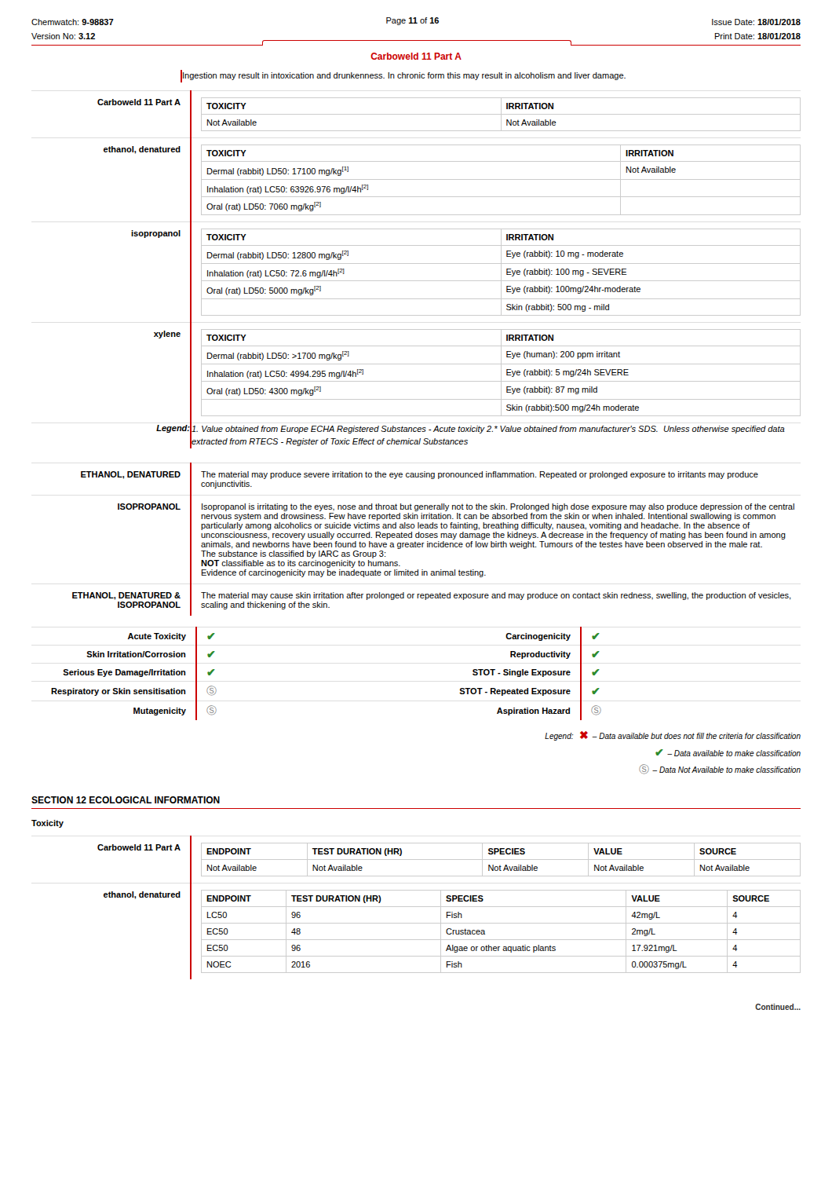Chemwatch: 9-98837
Version No: 3.12
Page 11 of 16
Issue Date: 18/01/2018
Print Date: 18/01/2018
Carboweld 11 Part A
| | Ingestion may result in intoxication and drunkenness. In chronic form this may result in alcoholism and liver damage. |
| Carboweld 11 Part A | / TOXICITY / IRRITATION / / --- / --- / / Not Available / Not Available / |
| ethanol, denatured | / TOXICITY / IRRITATION / / --- / --- / / Dermal (rabbit) LD50: 17100 mg/kg [1] / Not Available / / Inhalation (rat) LC50: 63926.976 mg/l/4h [2] / / / Oral (rat) LD50: 7060 mg/kg [2] / / |
| isopropanol | / TOXICITY / IRRITATION / / --- / --- / / Dermal (rabbit) LD50: 12800 mg/kg [2] / Eye (rabbit): 10 mg - moderate / / Inhalation (rat) LC50: 72.6 mg/l/4h [2] / Eye (rabbit): 100 mg - SEVERE / / Oral (rat) LD50: 5000 mg/kg [2] / Eye (rabbit): 100mg/24hr-moderate / / / Skin (rabbit): 500 mg - mild / |
| xylene | / TOXICITY / IRRITATION / / --- / --- / / Dermal (rabbit) LD50: >1700 mg/kg [2] / Eye (human): 200 ppm irritant / / Inhalation (rat) LC50: 4994.295 mg/l/4h [2] / Eye (rabbit): 5 mg/24h SEVERE / / Oral (rat) LD50: 4300 mg/kg [2] / Eye (rabbit): 87 mg mild / / / Skin (rabbit):500 mg/24h moderate / |
| Legend: | 1. Value obtained from Europe ECHA Registered Substances - Acute toxicity 2.* Value obtained from manufacturer's SDS. Unless otherwise specified data extracted from RTECS - Register of Toxic Effect of chemical Substances |
| ETHANOL, DENATURED | The material may produce severe irritation to the eye causing pronounced inflammation. Repeated or prolonged exposure to irritants may produce conjunctivitis. |
| ISOPROPANOL | Isopropanol is irritating to the eyes, nose and throat but generally not to the skin. Prolonged high dose exposure may also produce depression of the central nervous system and drowsiness. Few have reported skin irritation. It can be absorbed from the skin or when inhaled. Intentional swallowing is common particularly among alcoholics or suicide victims and also leads to fainting, breathing difficulty, nausea, vomiting and headache. In the absence of unconsciousness, recovery usually occurred. Repeated doses may damage the kidneys. A decrease in the frequency of mating has been found in among animals, and newborns have been found to have a greater incidence of low birth weight. Tumours of the testes have been observed in the male rat. The substance is classified by IARC as Group 3: NOT classifiable as to its carcinogenicity to humans. Evidence of carcinogenicity may be inadequate or limited in animal testing. |
| ETHANOL, DENATURED & ISOPROPANOL | The material may cause skin irritation after prolonged or repeated exposure and may produce on contact skin redness, swelling, the production of vesicles, scaling and thickening of the skin. |
| Acute Toxicity | ✔ | Carcinogenicity | ✔ |
| Skin Irritation/Corrosion | ✔ | Reproductivity | ✔ |
| Serious Eye Damage/Irritation | ✔ | STOT - Single Exposure | ✔ |
| Respiratory or Skin sensitisation | Ⓢ | STOT - Repeated Exposure | ✔ |
| Mutagenicity | Ⓢ | Aspiration Hazard | Ⓢ |
Legend: ✖ – Data available but does not fill the criteria for classification ✔ – Data available to make classification Ⓢ – Data Not Available to make classification
SECTION 12 ECOLOGICAL INFORMATION
Toxicity
| Carboweld 11 Part A | / ENDPOINT / TEST DURATION (HR) / SPECIES / VALUE / SOURCE / / --- / --- / --- / --- / --- / / Not Available / Not Available / Not Available / Not Available / Not Available / |
| ethanol, denatured | / ENDPOINT / TEST DURATION (HR) / SPECIES / VALUE / SOURCE / / --- / --- / --- / --- / --- / / LC50 / 96 / Fish / 42mg/L / 4 / / EC50 / 48 / Crustacea / 2mg/L / 4 / / EC50 / 96 / Algae or other aquatic plants / 17.921mg/L / 4 / / NOEC / 2016 / Fish / 0.000375mg/L / 4 / |
Continued...